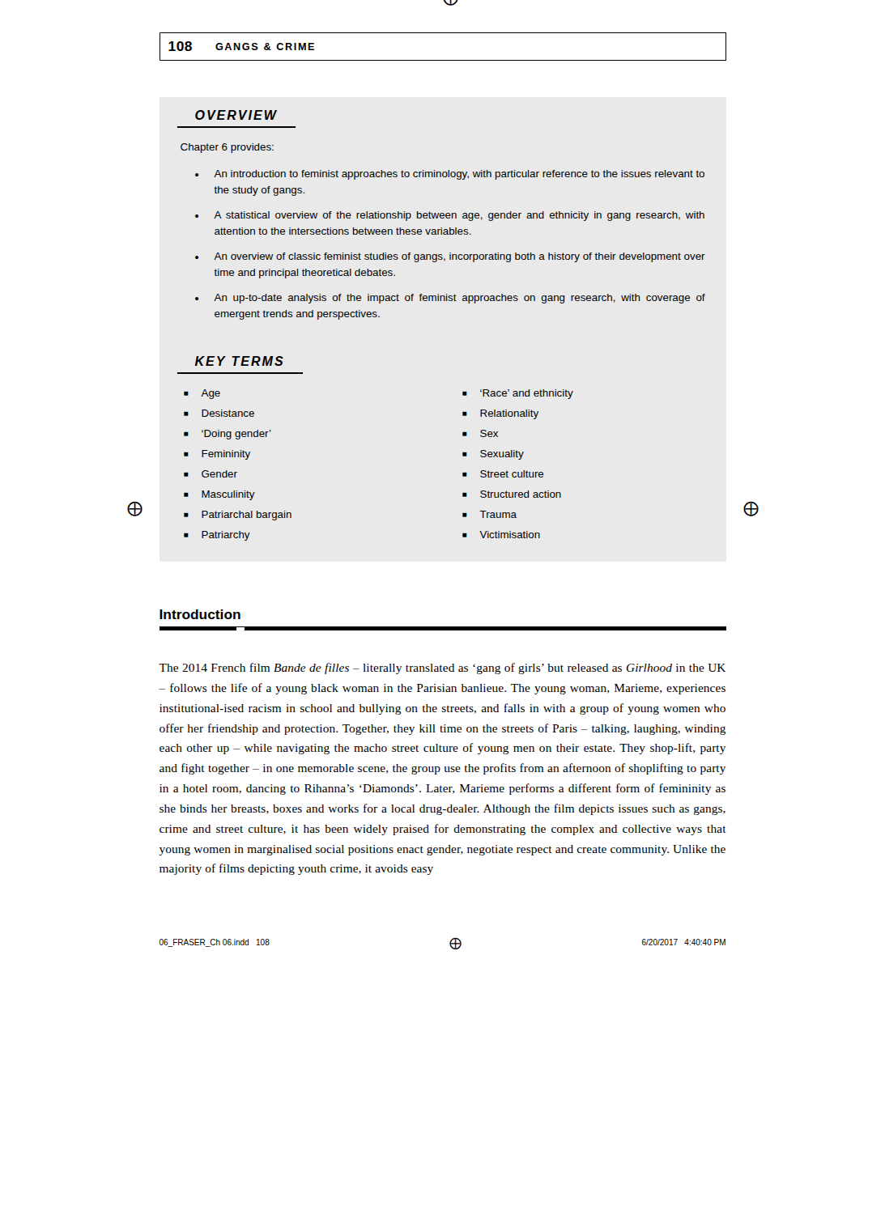⨁
⨁
⨁
108 GANGS & CRIME
OVERVIEW
Chapter 6 provides:
An introduction to feminist approaches to criminology, with particular reference to the issues relevant to the study of gangs.
A statistical overview of the relationship between age, gender and ethnicity in gang research, with attention to the intersections between these variables.
An overview of classic feminist studies of gangs, incorporating both a history of their development over time and principal theoretical debates.
An up-to-date analysis of the impact of feminist approaches on gang research, with coverage of emergent trends and perspectives.
KEY TERMS
Age
Desistance
‘Doing gender’
Femininity
Gender
Masculinity
Patriarchal bargain
Patriarchy
‘Race’ and ethnicity
Relationality
Sex
Sexuality
Street culture
Structured action
Trauma
Victimisation
Introduction
The 2014 French film Bande de filles – literally translated as ‘gang of girls’ but released as Girlhood in the UK – follows the life of a young black woman in the Parisian banlieue. The young woman, Marieme, experiences institutional‑ised racism in school and bullying on the streets, and falls in with a group of young women who offer her friendship and protection. Together, they kill time on the streets of Paris – talking, laughing, winding each other up – while navigating the macho street culture of young men on their estate. They shop‑lift, party and fight together – in one memorable scene, the group use the profits from an afternoon of shoplifting to party in a hotel room, dancing to Rihanna’s ‘Diamonds’. Later, Marieme performs a different form of femininity as she binds her breasts, boxes and works for a local drug-dealer. Although the film depicts issues such as gangs, crime and street culture, it has been widely praised for demonstrating the complex and collective ways that young women in marginalised social positions enact gender, negotiate respect and create community. Unlike the majority of films depicting youth crime, it avoids easy
06_FRASER_Ch 06.indd 108 ⨁ 6/20/2017 4:40:40 PM